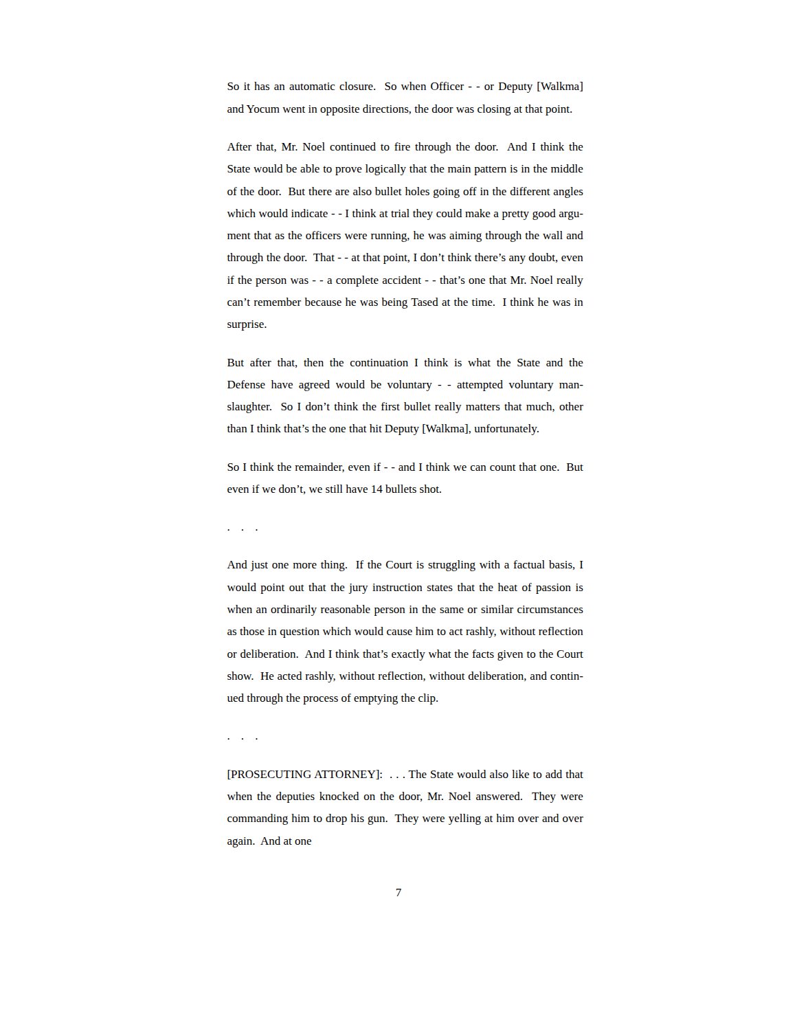So it has an automatic closure. So when Officer - - or Deputy [Walkma] and Yocum went in opposite directions, the door was closing at that point.
After that, Mr. Noel continued to fire through the door. And I think the State would be able to prove logically that the main pattern is in the middle of the door. But there are also bullet holes going off in the different angles which would indicate - - I think at trial they could make a pretty good argument that as the officers were running, he was aiming through the wall and through the door. That - - at that point, I don’t think there’s any doubt, even if the person was - - a complete accident - - that’s one that Mr. Noel really can’t remember because he was being Tased at the time. I think he was in surprise.
But after that, then the continuation I think is what the State and the Defense have agreed would be voluntary - - attempted voluntary manslaughter. So I don’t think the first bullet really matters that much, other than I think that’s the one that hit Deputy [Walkma], unfortunately.
So I think the remainder, even if - - and I think we can count that one. But even if we don’t, we still have 14 bullets shot.
. . .
And just one more thing. If the Court is struggling with a factual basis, I would point out that the jury instruction states that the heat of passion is when an ordinarily reasonable person in the same or similar circumstances as those in question which would cause him to act rashly, without reflection or deliberation. And I think that’s exactly what the facts given to the Court show. He acted rashly, without reflection, without deliberation, and continued through the process of emptying the clip.
. . .
[PROSECUTING ATTORNEY]: . . . The State would also like to add that when the deputies knocked on the door, Mr. Noel answered. They were commanding him to drop his gun. They were yelling at him over and over again. And at one
7